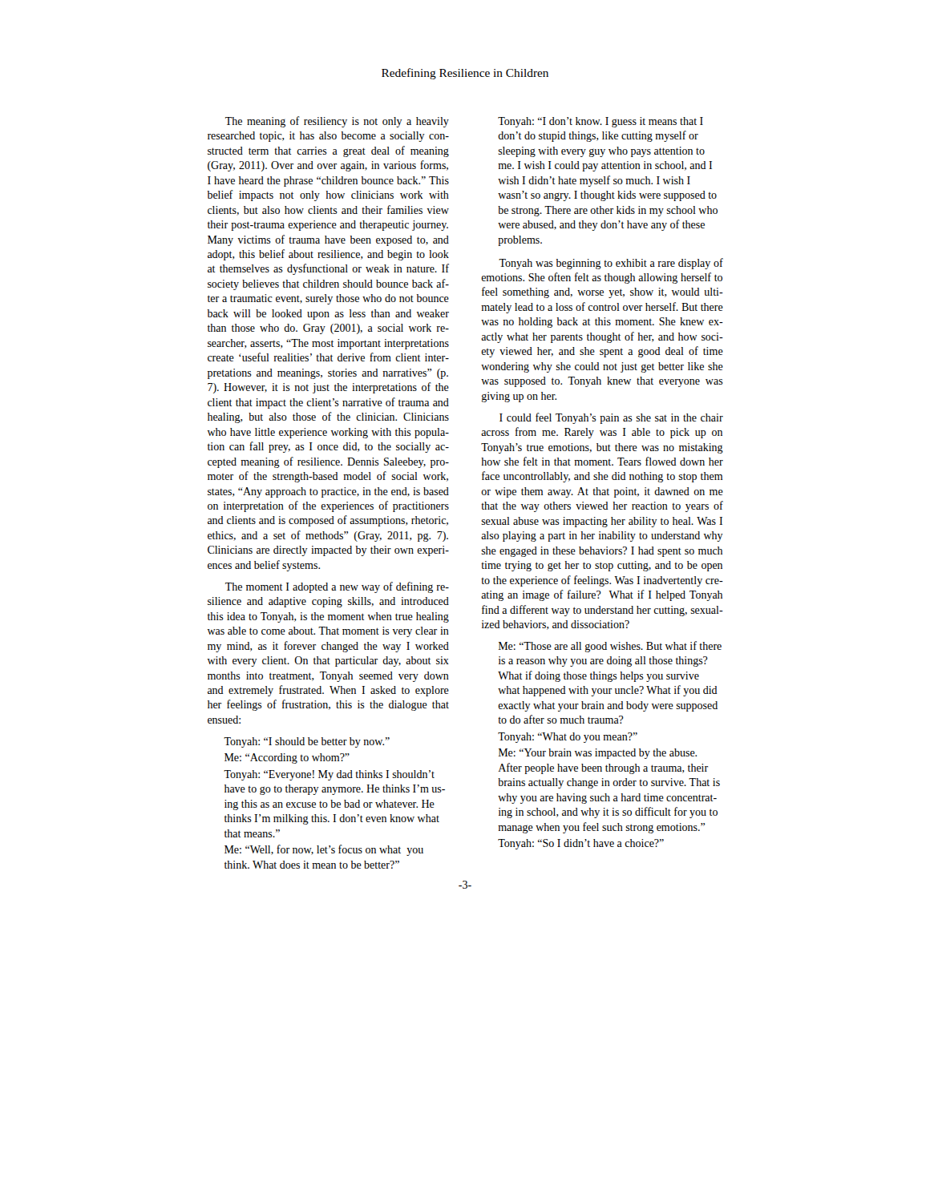Redefining Resilience in Children
The meaning of resiliency is not only a heavily researched topic, it has also become a socially constructed term that carries a great deal of meaning (Gray, 2011). Over and over again, in various forms, I have heard the phrase “children bounce back.” This belief impacts not only how clinicians work with clients, but also how clients and their families view their post-trauma experience and therapeutic journey. Many victims of trauma have been exposed to, and adopt, this belief about resilience, and begin to look at themselves as dysfunctional or weak in nature. If society believes that children should bounce back after a traumatic event, surely those who do not bounce back will be looked upon as less than and weaker than those who do. Gray (2001), a social work researcher, asserts, “The most important interpretations create ‘useful realities’ that derive from client interpretations and meanings, stories and narratives” (p. 7). However, it is not just the interpretations of the client that impact the client’s narrative of trauma and healing, but also those of the clinician. Clinicians who have little experience working with this population can fall prey, as I once did, to the socially accepted meaning of resilience. Dennis Saleebey, promoter of the strength-based model of social work, states, “Any approach to practice, in the end, is based on interpretation of the experiences of practitioners and clients and is composed of assumptions, rhetoric, ethics, and a set of methods” (Gray, 2011, pg. 7). Clinicians are directly impacted by their own experiences and belief systems.
The moment I adopted a new way of defining resilience and adaptive coping skills, and introduced this idea to Tonyah, is the moment when true healing was able to come about. That moment is very clear in my mind, as it forever changed the way I worked with every client. On that particular day, about six months into treatment, Tonyah seemed very down and extremely frustrated. When I asked to explore her feelings of frustration, this is the dialogue that ensued:
Tonyah: “I should be better by now.”
Me: “According to whom?”
Tonyah: “Everyone! My dad thinks I shouldn’t have to go to therapy anymore. He thinks I’m using this as an excuse to be bad or whatever. He thinks I’m milking this. I don’t even know what that means.”
Me: “Well, for now, let’s focus on what you think. What does it mean to be better?”
Tonyah: “I don’t know. I guess it means that I don’t do stupid things, like cutting myself or sleeping with every guy who pays attention to me. I wish I could pay attention in school, and I wish I didn’t hate myself so much. I wish I wasn’t so angry. I thought kids were supposed to be strong. There are other kids in my school who were abused, and they don’t have any of these problems.
Tonyah was beginning to exhibit a rare display of emotions. She often felt as though allowing herself to feel something and, worse yet, show it, would ultimately lead to a loss of control over herself. But there was no holding back at this moment. She knew exactly what her parents thought of her, and how society viewed her, and she spent a good deal of time wondering why she could not just get better like she was supposed to. Tonyah knew that everyone was giving up on her.
I could feel Tonyah’s pain as she sat in the chair across from me. Rarely was I able to pick up on Tonyah’s true emotions, but there was no mistaking how she felt in that moment. Tears flowed down her face uncontrollably, and she did nothing to stop them or wipe them away. At that point, it dawned on me that the way others viewed her reaction to years of sexual abuse was impacting her ability to heal. Was I also playing a part in her inability to understand why she engaged in these behaviors? I had spent so much time trying to get her to stop cutting, and to be open to the experience of feelings. Was I inadvertently creating an image of failure? What if I helped Tonyah find a different way to understand her cutting, sexualized behaviors, and dissociation?
Me: “Those are all good wishes. But what if there is a reason why you are doing all those things? What if doing those things helps you survive what happened with your uncle? What if you did exactly what your brain and body were supposed to do after so much trauma?
Tonyah: “What do you mean?”
Me: “Your brain was impacted by the abuse. After people have been through a trauma, their brains actually change in order to survive. That is why you are having such a hard time concentrating in school, and why it is so difficult for you to manage when you feel such strong emotions.”
Tonyah: “So I didn’t have a choice?”
-3-